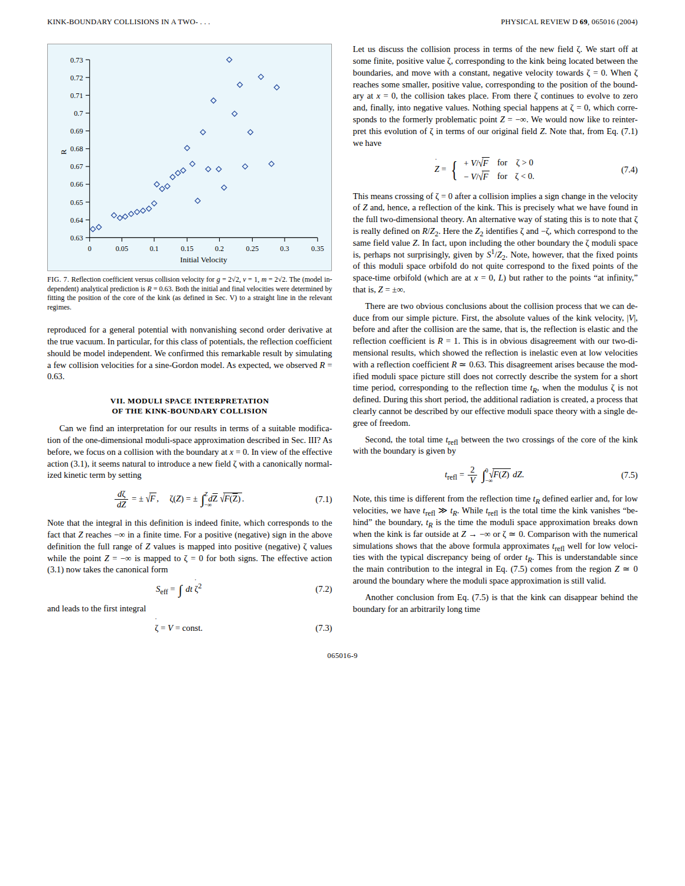Kink-Boundary Collisions in a Two- . . .
Physical Review D 69, 065016 (2004)
0.63 0.64 0.65 0.66 0.67 0.68 0.69 0.7 0.71 0.72 0.73 0 0.05 0.1 0.15 0.2 0.25 0.3 0.35 R Initial Velocity
FIG. 7. Reflection coefficient versus collision velocity for g = 2√2, v = 1, m = 2√2. The (model independent) analytical prediction is R = 0.63. Both the initial and final velocities were determined by fitting the position of the core of the kink (as defined in Sec. V) to a straight line in the relevant regimes.
reproduced for a general potential with nonvanishing second order derivative at the true vacuum. In particular, for this class of potentials, the reflection coefficient should be model independent. We confirmed this remarkable result by simulating a few collision velocities for a sine-Gordon model. As expected, we observed R = 0.63.
VII. Moduli space interpretation
of the kink-boundary collision
Can we find an interpretation for our results in terms of a suitable modification of the one-dimensional moduli-space approximation described in Sec. III? As before, we focus on a collision with the boundary at x = 0. In view of the effective action (3.1), it seems natural to introduce a new field ζ with a canonically normalized kinetic term by setting
dζ dZ = ± √F, ζ(Z) = ± ∫Z−∞ dZ √F(Z).
(7.1)
Note that the integral in this definition is indeed finite, which corresponds to the fact that Z reaches −∞ in a finite time. For a positive (negative) sign in the above definition the full range of Z values is mapped into positive (negative) ζ values while the point Z = −∞ is mapped to ζ = 0 for both signs. The effective action (3.1) now takes the canonical form
Seff = ∫ dt ζ̇2
(7.2)
and leads to the first integral
ζ̇ = V = const.
(7.3)
Let us discuss the collision process in terms of the new field ζ. We start off at some finite, positive value ζ, corresponding to the kink being located between the boundaries, and move with a constant, negative velocity towards ζ = 0. When ζ reaches some smaller, positive value, corresponding to the position of the boundary at x = 0, the collision takes place. From there ζ continues to evolve to zero and, finally, into negative values. Nothing special happens at ζ = 0, which corresponds to the formerly problematic point Z = −∞. We would now like to reinterpret this evolution of ζ in terms of our original field Z. Note that, from Eq. (7.1) we have
Ż = { + V/√F for ζ > 0 − V/√F for ζ < 0.
(7.4)
This means crossing of ζ = 0 after a collision implies a sign change in the velocity of Z and, hence, a reflection of the kink. This is precisely what we have found in the full two-dimensional theory. An alternative way of stating this is to note that ζ is really defined on R/Z2. Here the Z2 identifies ζ and −ζ, which correspond to the same field value Z. In fact, upon including the other boundary the ζ moduli space is, perhaps not surprisingly, given by S1/Z2. Note, however, that the fixed points of this moduli space orbifold do not quite correspond to the fixed points of the space-time orbifold (which are at x = 0, L) but rather to the points “at infinity,” that is, Z = ±∞.
There are two obvious conclusions about the collision process that we can deduce from our simple picture. First, the absolute values of the kink velocity, |V|, before and after the collision are the same, that is, the reflection is elastic and the reflection coefficient is R = 1. This is in obvious disagreement with our two-dimensional results, which showed the reflection is inelastic even at low velocities with a reflection coefficient R ≃ 0.63. This disagreement arises because the modified moduli space picture still does not correctly describe the system for a short time period, corresponding to the reflection time tR, when the modulus ζ is not defined. During this short period, the additional radiation is created, a process that clearly cannot be described by our effective moduli space theory with a single degree of freedom.
Second, the total time trefl between the two crossings of the core of the kink with the boundary is given by
trefl = 2 V ∫0−∞ √F(Z) dZ.
(7.5)
Note, this time is different from the reflection time tR defined earlier and, for low velocities, we have trefl ≫ tR. While trefl is the total time the kink vanishes “behind” the boundary, tR is the time the moduli space approximation breaks down when the kink is far outside at Z → −∞ or ζ ≃ 0. Comparison with the numerical simulations shows that the above formula approximates trefl well for low velocities with the typical discrepancy being of order tR. This is understandable since the main contribution to the integral in Eq. (7.5) comes from the region Z ≃ 0 around the boundary where the moduli space approximation is still valid.
Another conclusion from Eq. (7.5) is that the kink can disappear behind the boundary for an arbitrarily long time
065016-9